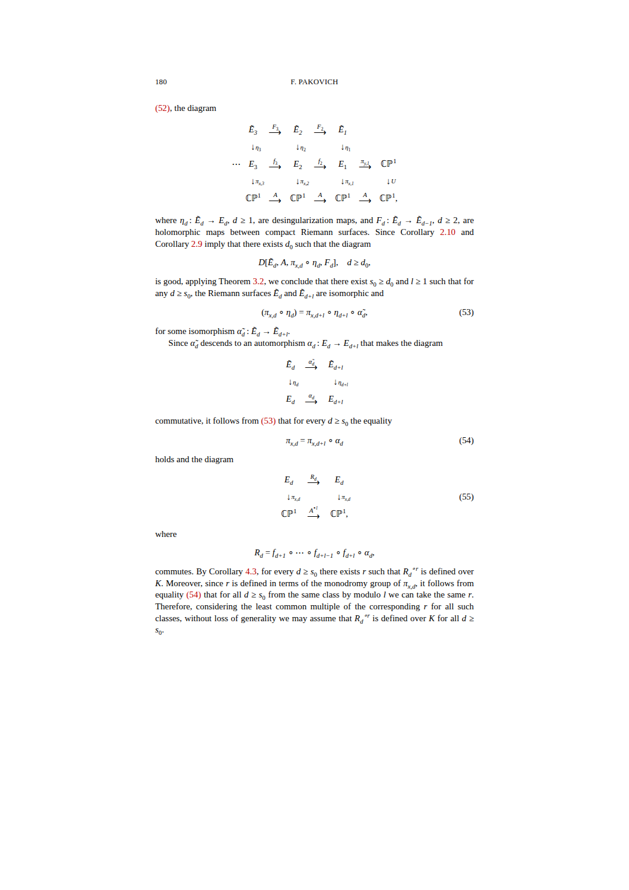180 F. PAKOVICH
(52), the diagram
Ẽ3
F3⟶
Ẽ2
F2⟶
Ẽ1
↓η3
↓η2
↓η1
⋯
E3
f3⟶
E2
f2⟶
E1
πy,1⟶
ℂℙ1
↓πx,3
↓πx,2
↓πx,1
↓U
ℂℙ1
A⟶
ℂℙ1
A⟶
ℂℙ1
A⟶
ℂℙ1,
where ηd : Ẽd → Ed, d ≥ 1, are desingularization maps, and Fd : Ẽd → Ẽd−1, d ≥ 2, are holomorphic maps between compact Riemann surfaces. Since Corollary 2.10 and Corollary 2.9 imply that there exists d0 such that the diagram
D[Ẽd, A, πx,d ∘ ηd, Fd], d ≥ d0,
is good, applying Theorem 3.2, we conclude that there exist s0 ≥ d0 and l ≥ 1 such that for any d ≥ s0, the Riemann surfaces Ẽd and Ẽd+l are isomorphic and
(πx,d ∘ ηd) = πx,d+l ∘ ηd+l ∘ α̃d,
(53)
for some isomorphism α̃d : Ẽd → Ẽd+l.
Since α̃d descends to an automorphism αd : Ed → Ed+l that makes the diagram
Ẽd
α̃d⟶
Ẽd+l
↓ηd
↓ηd+l
Ed
αd⟶
Ed+l
commutative, it follows from (53) that for every d ≥ s0 the equality
πx,d = πx,d+l ∘ αd
(54)
holds and the diagram
Ed
Rd⟶
Ed
↓πx,d
↓πx,d
ℂℙ1
A∘l⟶
ℂℙ1,
(55)
where
Rd = fd+1 ∘ ⋯ ∘ fd+l−1 ∘ fd+l ∘ αd,
commutes. By Corollary 4.3, for every d ≥ s0 there exists r such that Rd∘r is defined over K. Moreover, since r is defined in terms of the monodromy group of πx,d, it follows from equality (54) that for all d ≥ s0 from the same class by modulo l we can take the same r. Therefore, considering the least common multiple of the corresponding r for all such classes, without loss of generality we may assume that Rd∘r is defined over K for all d ≥ s0.